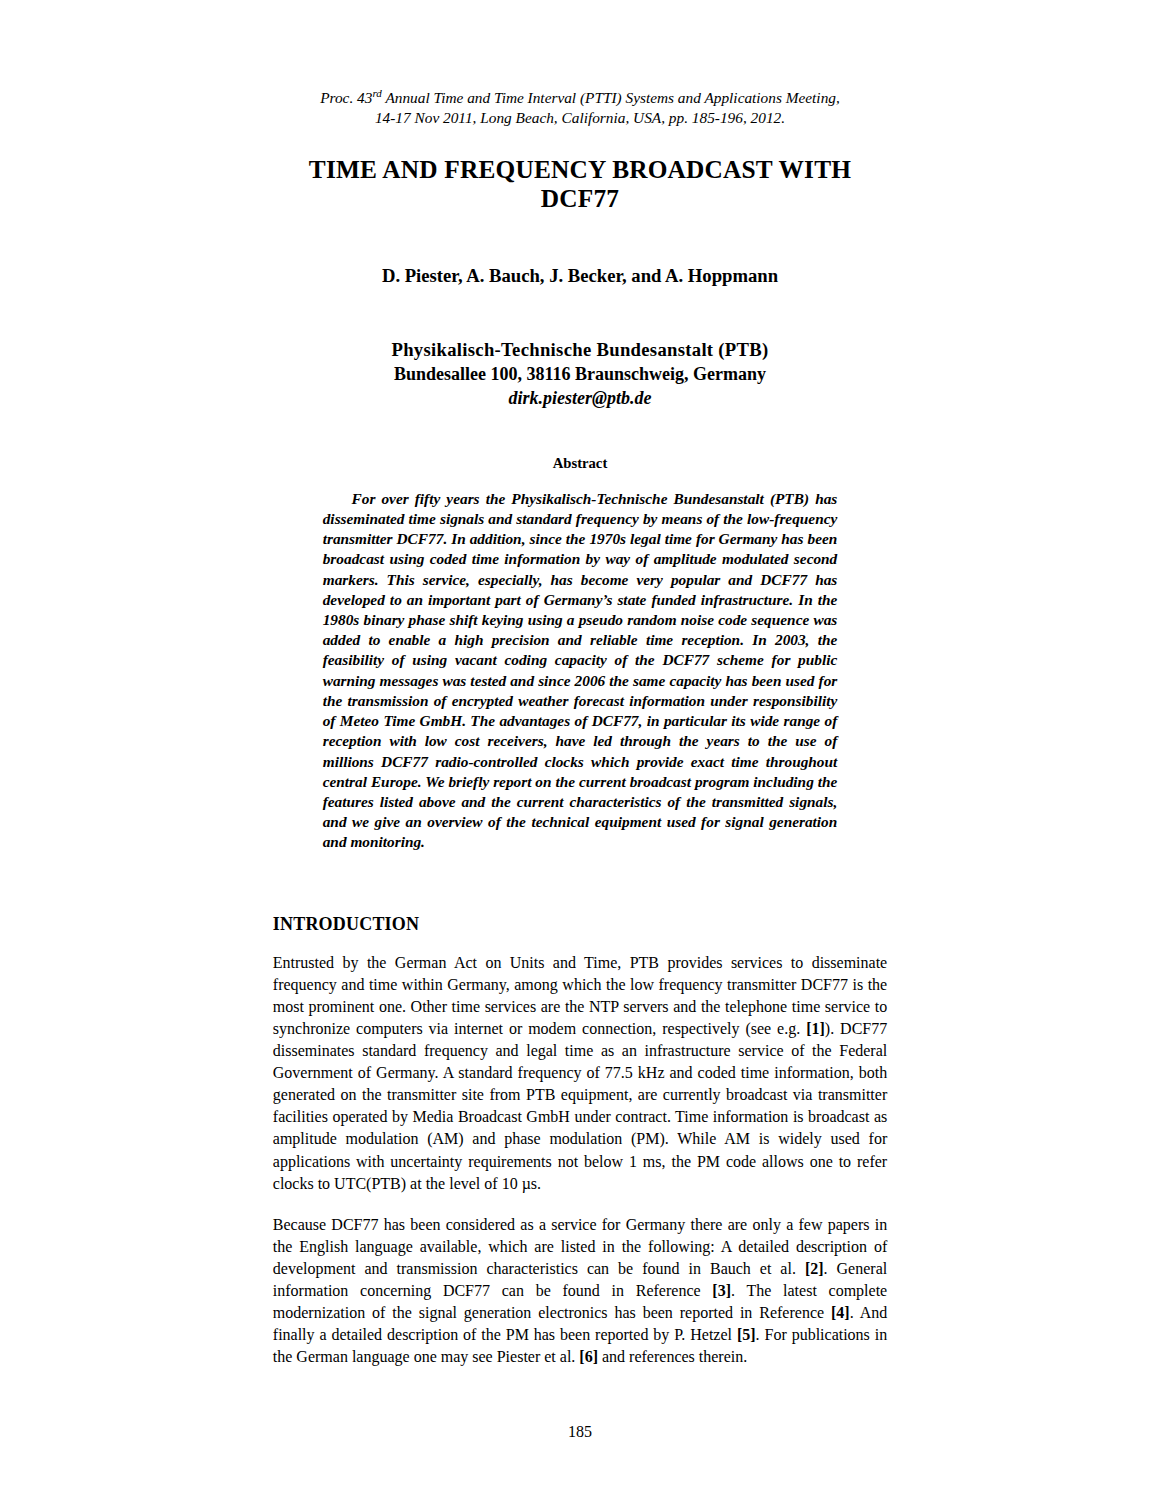Proc. 43rd Annual Time and Time Interval (PTTI) Systems and Applications Meeting,
14-17 Nov 2011, Long Beach, California, USA, pp. 185-196, 2012.
TIME AND FREQUENCY BROADCAST WITH DCF77
D. Piester, A. Bauch, J. Becker, and A. Hoppmann
Physikalisch-Technische Bundesanstalt (PTB)
Bundesallee 100, 38116 Braunschweig, Germany
dirk.piester@ptb.de
Abstract
For over fifty years the Physikalisch-Technische Bundesanstalt (PTB) has disseminated time signals and standard frequency by means of the low-frequency transmitter DCF77. In addition, since the 1970s legal time for Germany has been broadcast using coded time information by way of amplitude modulated second markers. This service, especially, has become very popular and DCF77 has developed to an important part of Germany’s state funded infrastructure. In the 1980s binary phase shift keying using a pseudo random noise code sequence was added to enable a high precision and reliable time reception. In 2003, the feasibility of using vacant coding capacity of the DCF77 scheme for public warning messages was tested and since 2006 the same capacity has been used for the transmission of encrypted weather forecast information under responsibility of Meteo Time GmbH. The advantages of DCF77, in particular its wide range of reception with low cost receivers, have led through the years to the use of millions DCF77 radio-controlled clocks which provide exact time throughout central Europe. We briefly report on the current broadcast program including the features listed above and the current characteristics of the transmitted signals, and we give an overview of the technical equipment used for signal generation and monitoring.
INTRODUCTION
Entrusted by the German Act on Units and Time, PTB provides services to disseminate frequency and time within Germany, among which the low frequency transmitter DCF77 is the most prominent one. Other time services are the NTP servers and the telephone time service to synchronize computers via internet or modem connection, respectively (see e.g. [1]). DCF77 disseminates standard frequency and legal time as an infrastructure service of the Federal Government of Germany. A standard frequency of 77.5 kHz and coded time information, both generated on the transmitter site from PTB equipment, are currently broadcast via transmitter facilities operated by Media Broadcast GmbH under contract. Time information is broadcast as amplitude modulation (AM) and phase modulation (PM). While AM is widely used for applications with uncertainty requirements not below 1 ms, the PM code allows one to refer clocks to UTC(PTB) at the level of 10 µs.
Because DCF77 has been considered as a service for Germany there are only a few papers in the English language available, which are listed in the following: A detailed description of development and transmission characteristics can be found in Bauch et al. [2]. General information concerning DCF77 can be found in Reference [3]. The latest complete modernization of the signal generation electronics has been reported in Reference [4]. And finally a detailed description of the PM has been reported by P. Hetzel [5]. For publications in the German language one may see Piester et al. [6] and references therein.
185